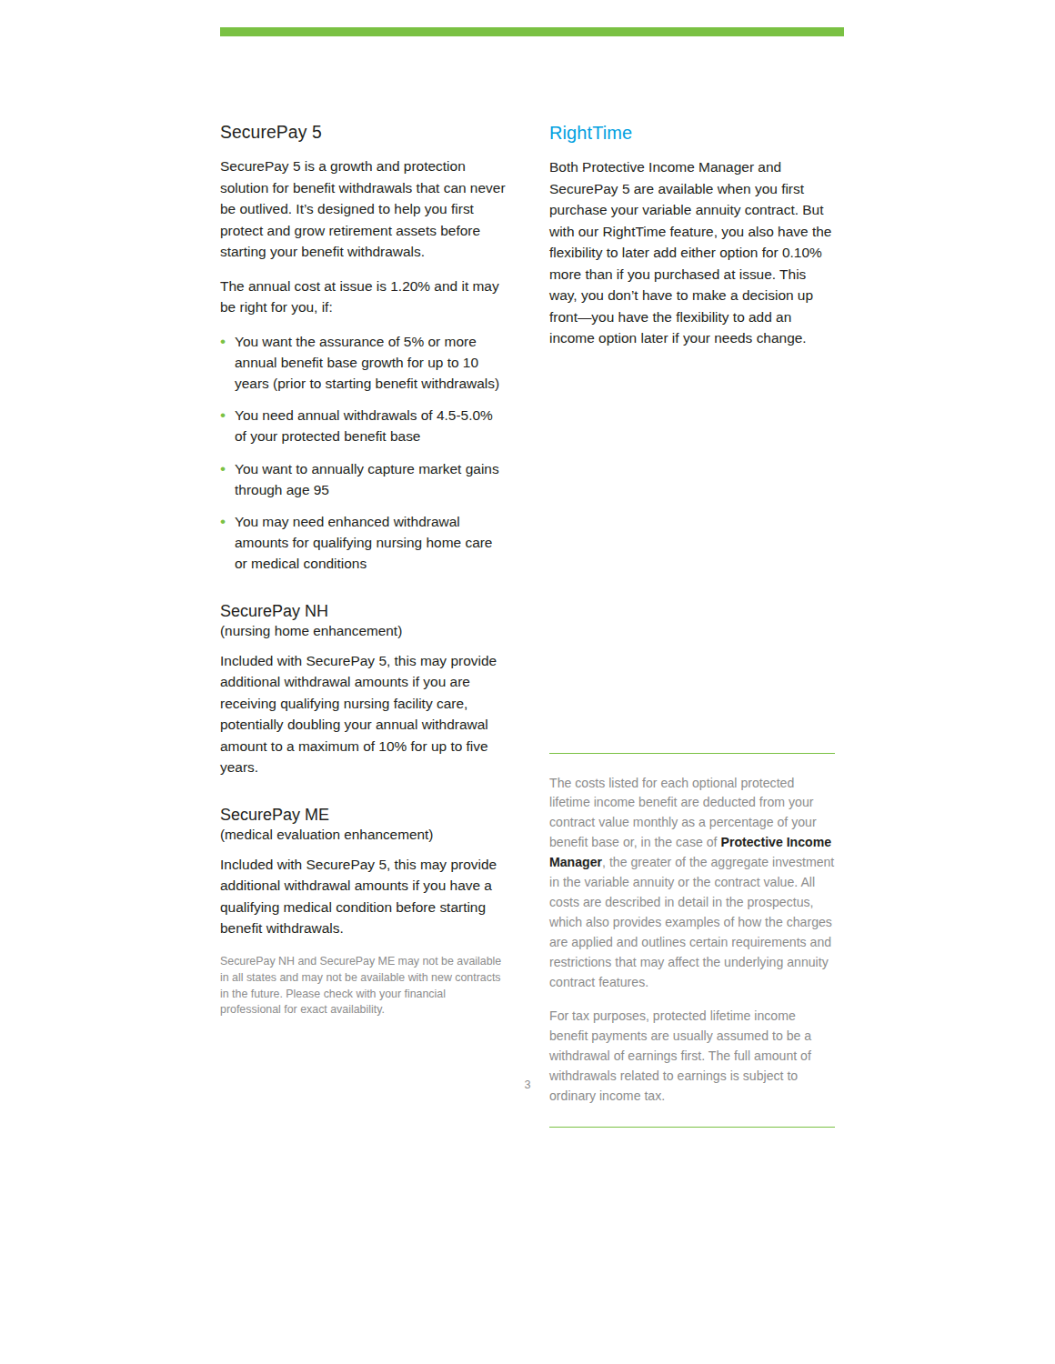SecurePay 5
SecurePay 5 is a growth and protection solution for benefit withdrawals that can never be outlived. It’s designed to help you first protect and grow retirement assets before starting your benefit withdrawals.
The annual cost at issue is 1.20% and it may be right for you, if:
You want the assurance of 5% or more annual benefit base growth for up to 10 years (prior to starting benefit withdrawals)
You need annual withdrawals of 4.5-5.0% of your protected benefit base
You want to annually capture market gains through age 95
You may need enhanced withdrawal amounts for qualifying nursing home care or medical conditions
SecurePay NH
(nursing home enhancement)
Included with SecurePay 5, this may provide additional withdrawal amounts if you are receiving qualifying nursing facility care, potentially doubling your annual withdrawal amount to a maximum of 10% for up to five years.
SecurePay ME
(medical evaluation enhancement)
Included with SecurePay 5, this may provide additional withdrawal amounts if you have a qualifying medical condition before starting benefit withdrawals.
SecurePay NH and SecurePay ME may not be available in all states and may not be available with new contracts in the future. Please check with your financial professional for exact availability.
RightTime
Both Protective Income Manager and SecurePay 5 are available when you first purchase your variable annuity contract. But with our RightTime feature, you also have the flexibility to later add either option for 0.10% more than if you purchased at issue. This way, you don’t have to make a decision up front—you have the flexibility to add an income option later if your needs change.
The costs listed for each optional protected lifetime income benefit are deducted from your contract value monthly as a percentage of your benefit base or, in the case of Protective Income Manager, the greater of the aggregate investment in the variable annuity or the contract value. All costs are described in detail in the prospectus, which also provides examples of how the charges are applied and outlines certain requirements and restrictions that may affect the underlying annuity contract features.
For tax purposes, protected lifetime income benefit payments are usually assumed to be a withdrawal of earnings first. The full amount of withdrawals related to earnings is subject to ordinary income tax.
3